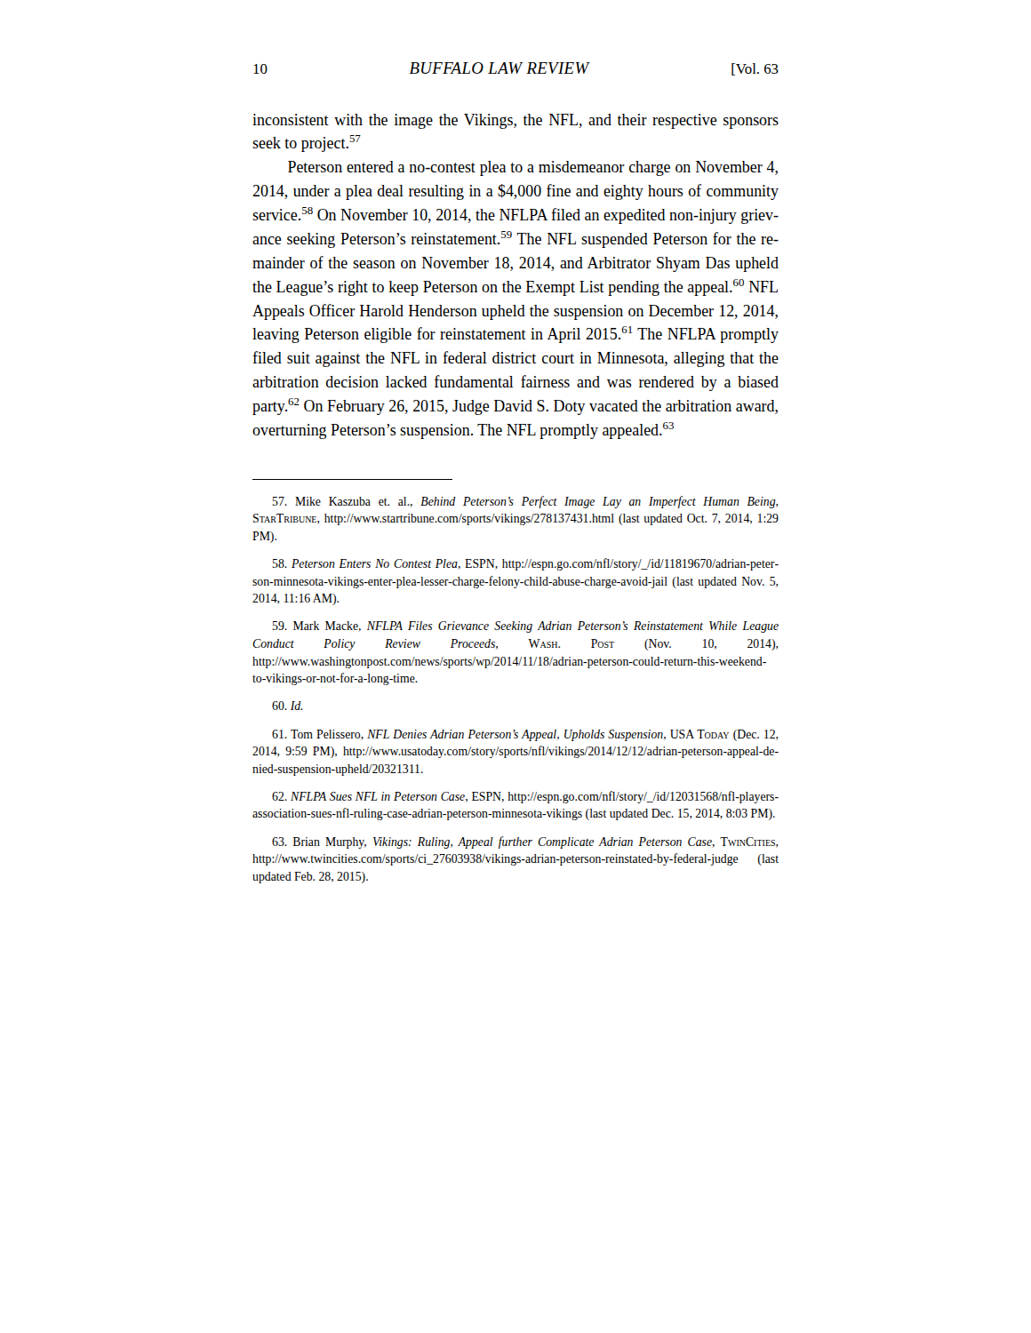10 BUFFALO LAW REVIEW [Vol. 63
inconsistent with the image the Vikings, the NFL, and their respective sponsors seek to project.57
Peterson entered a no-contest plea to a misdemeanor charge on November 4, 2014, under a plea deal resulting in a $4,000 fine and eighty hours of community service.58 On November 10, 2014, the NFLPA filed an expedited non-injury grievance seeking Peterson’s reinstatement.59 The NFL suspended Peterson for the remainder of the season on November 18, 2014, and Arbitrator Shyam Das upheld the League’s right to keep Peterson on the Exempt List pending the appeal.60 NFL Appeals Officer Harold Henderson upheld the suspension on December 12, 2014, leaving Peterson eligible for reinstatement in April 2015.61 The NFLPA promptly filed suit against the NFL in federal district court in Minnesota, alleging that the arbitration decision lacked fundamental fairness and was rendered by a biased party.62 On February 26, 2015, Judge David S. Doty vacated the arbitration award, overturning Peterson’s suspension. The NFL promptly appealed.63
57. Mike Kaszuba et. al., Behind Peterson’s Perfect Image Lay an Imperfect Human Being, StarTribune, http://www.startribune.com/sports/vikings/278137431.html (last updated Oct. 7, 2014, 1:29 PM).
58. Peterson Enters No Contest Plea, ESPN, http://espn.go.com/nfl/story/_/id/11819670/adrian-peterson-minnesota-vikings-enter-plea-lesser-charge-felony-child-abuse-charge-avoid-jail (last updated Nov. 5, 2014, 11:16 AM).
59. Mark Macke, NFLPA Files Grievance Seeking Adrian Peterson’s Reinstatement While League Conduct Policy Review Proceeds, Wash. Post (Nov. 10, 2014), http://www.washingtonpost.com/news/sports/wp/2014/11/18/adrian-peterson-could-return-this-weekend-to-vikings-or-not-for-a-long-time.
60. Id.
61. Tom Pelissero, NFL Denies Adrian Peterson’s Appeal, Upholds Suspension, USA Today (Dec. 12, 2014, 9:59 PM), http://www.usatoday.com/story/sports/nfl/vikings/2014/12/12/adrian-peterson-appeal-denied-suspension-upheld/20321311.
62. NFLPA Sues NFL in Peterson Case, ESPN, http://espn.go.com/nfl/story/_/id/12031568/nfl-players-association-sues-nfl-ruling-case-adrian-peterson-minnesota-vikings (last updated Dec. 15, 2014, 8:03 PM).
63. Brian Murphy, Vikings: Ruling, Appeal further Complicate Adrian Peterson Case, TwinCities, http://www.twincities.com/sports/ci_27603938/vikings-adrian-peterson-reinstated-by-federal-judge (last updated Feb. 28, 2015).